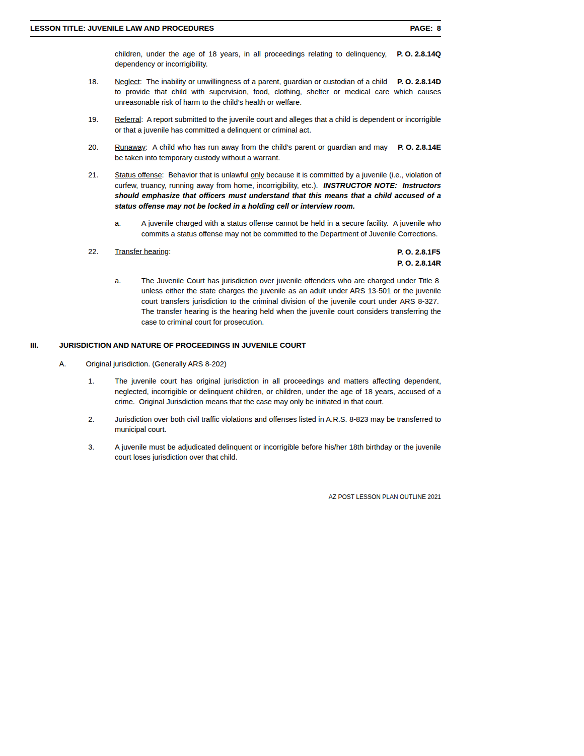Lesson Title: Juvenile Law and Procedures Page: 8
P. O. 2.8.14Q children, under the age of 18 years, in all proceedings relating to delinquency, dependency or incorrigibility.
18.
P. O. 2.8.14D Neglect: The inability or unwillingness of a parent, guardian or custodian of a child to provide that child with supervision, food, clothing, shelter or medical care which causes unreasonable risk of harm to the child’s health or welfare.
19.
Referral: A report submitted to the juvenile court and alleges that a child is dependent or incorrigible or that a juvenile has committed a delinquent or criminal act.
20.
P. O. 2.8.14E Runaway: A child who has run away from the child’s parent or guardian and may be taken into temporary custody without a warrant.
21.
Status offense: Behavior that is unlawful only because it is committed by a juvenile (i.e., violation of curfew, truancy, running away from home, incorrigibility, etc.). INSTRUCTOR NOTE: Instructors should emphasize that officers must understand that this means that a child accused of a status offense may not be locked in a holding cell or interview room.
a.
A juvenile charged with a status offense cannot be held in a secure facility. A juvenile who commits a status offense may not be committed to the Department of Juvenile Corrections.
22.
Transfer hearing:
P. O. 2.8.1F5
P. O. 2.8.14R
a.
The Juvenile Court has jurisdiction over juvenile offenders who are charged under Title 8 unless either the state charges the juvenile as an adult under ARS 13-501 or the juvenile court transfers jurisdiction to the criminal division of the juvenile court under ARS 8-327. The transfer hearing is the hearing held when the juvenile court considers transferring the case to criminal court for prosecution.
III.
JURISDICTION AND NATURE OF PROCEEDINGS IN JUVENILE COURT
A.
Original jurisdiction. (Generally ARS 8-202)
1.
The juvenile court has original jurisdiction in all proceedings and matters affecting dependent, neglected, incorrigible or delinquent children, or children, under the age of 18 years, accused of a crime. Original Jurisdiction means that the case may only be initiated in that court.
2.
Jurisdiction over both civil traffic violations and offenses listed in A.R.S. 8-823 may be transferred to municipal court.
3.
A juvenile must be adjudicated delinquent or incorrigible before his/her 18th birthday or the juvenile court loses jurisdiction over that child.
AZ POST LESSON PLAN OUTLINE 2021